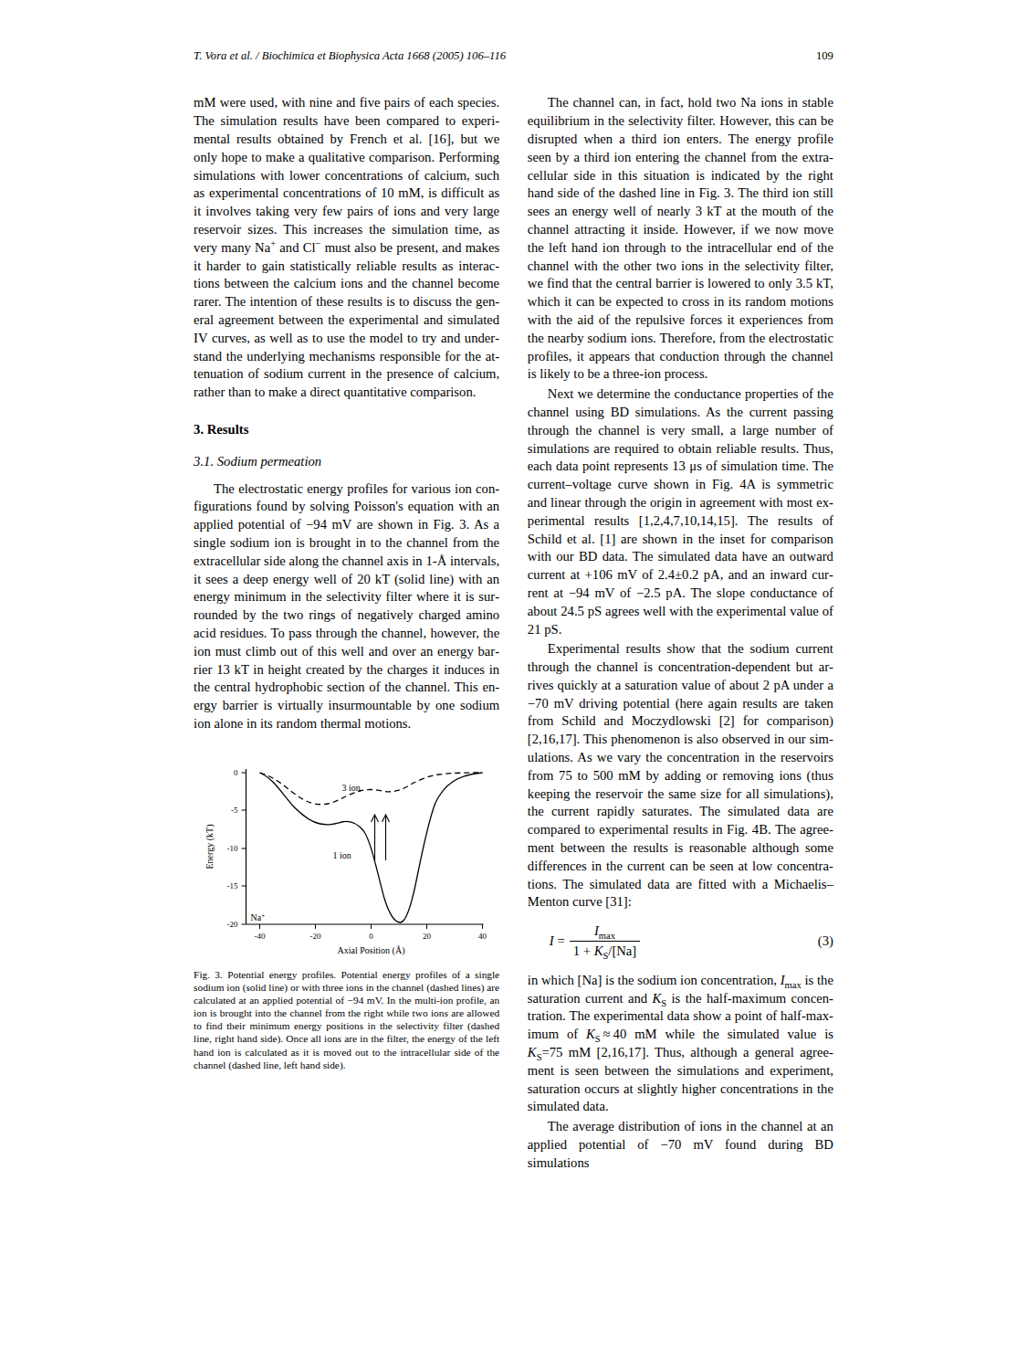T. Vora et al. / Biochimica et Biophysica Acta 1668 (2005) 106–116 109
mM were used, with nine and five pairs of each species. The simulation results have been compared to experimental results obtained by French et al. [16], but we only hope to make a qualitative comparison. Performing simulations with lower concentrations of calcium, such as experimental concentrations of 10 mM, is difficult as it involves taking very few pairs of ions and very large reservoir sizes. This increases the simulation time, as very many Na+ and Cl− must also be present, and makes it harder to gain statistically reliable results as interactions between the calcium ions and the channel become rarer. The intention of these results is to discuss the general agreement between the experimental and simulated IV curves, as well as to use the model to try and understand the underlying mechanisms responsible for the attenuation of sodium current in the presence of calcium, rather than to make a direct quantitative comparison.
3. Results
3.1. Sodium permeation
The electrostatic energy profiles for various ion configurations found by solving Poisson's equation with an applied potential of −94 mV are shown in Fig. 3. As a single sodium ion is brought in to the channel from the extracellular side along the channel axis in 1-Å intervals, it sees a deep energy well of 20 kT (solid line) with an energy minimum in the selectivity filter where it is surrounded by the two rings of negatively charged amino acid residues. To pass through the channel, however, the ion must climb out of this well and over an energy barrier 13 kT in height created by the charges it induces in the central hydrophobic section of the channel. This energy barrier is virtually insurmountable by one sodium ion alone in its random thermal motions.
0 -5 -10 -15 -20 -40 -20 0 20 40 Axial Position (Å) Energy (kT) 3 ion 1 ion Na+
Fig. 3. Potential energy profiles. Potential energy profiles of a single sodium ion (solid line) or with three ions in the channel (dashed lines) are calculated at an applied potential of −94 mV. In the multi-ion profile, an ion is brought into the channel from the right while two ions are allowed to find their minimum energy positions in the selectivity filter (dashed line, right hand side). Once all ions are in the filter, the energy of the left hand ion is calculated as it is moved out to the intracellular side of the channel (dashed line, left hand side).
The channel can, in fact, hold two Na ions in stable equilibrium in the selectivity filter. However, this can be disrupted when a third ion enters. The energy profile seen by a third ion entering the channel from the extracellular side in this situation is indicated by the right hand side of the dashed line in Fig. 3. The third ion still sees an energy well of nearly 3 kT at the mouth of the channel attracting it inside. However, if we now move the left hand ion through to the intracellular end of the channel with the other two ions in the selectivity filter, we find that the central barrier is lowered to only 3.5 kT, which it can be expected to cross in its random motions with the aid of the repulsive forces it experiences from the nearby sodium ions. Therefore, from the electrostatic profiles, it appears that conduction through the channel is likely to be a three-ion process.
Next we determine the conductance properties of the channel using BD simulations. As the current passing through the channel is very small, a large number of simulations are required to obtain reliable results. Thus, each data point represents 13 μs of simulation time. The current–voltage curve shown in Fig. 4A is symmetric and linear through the origin in agreement with most experimental results [1,2,4,7,10,14,15]. The results of Schild et al. [1] are shown in the inset for comparison with our BD data. The simulated data have an outward current at +106 mV of 2.4±0.2 pA, and an inward current at −94 mV of −2.5 pA. The slope conductance of about 24.5 pS agrees well with the experimental value of 21 pS.
Experimental results show that the sodium current through the channel is concentration-dependent but arrives quickly at a saturation value of about 2 pA under a −70 mV driving potential (here again results are taken from Schild and Moczydlowski [2] for comparison) [2,16,17]. This phenomenon is also observed in our simulations. As we vary the concentration in the reservoirs from 75 to 500 mM by adding or removing ions (thus keeping the reservoir the same size for all simulations), the current rapidly saturates. The simulated data are compared to experimental results in Fig. 4B. The agreement between the results is reasonable although some differences in the current can be seen at low concentrations. The simulated data are fitted with a Michaelis–Menton curve [31]:
I = Imax 1 + KS/[Na]
(3)
in which [Na] is the sodium ion concentration, Imax is the saturation current and KS is the half-maximum concentration. The experimental data show a point of half-maximum of KS ≈ 40 mM while the simulated value is KS=75 mM [2,16,17]. Thus, although a general agreement is seen between the simulations and experiment, saturation occurs at slightly higher concentrations in the simulated data.
The average distribution of ions in the channel at an applied potential of −70 mV found during BD simulations